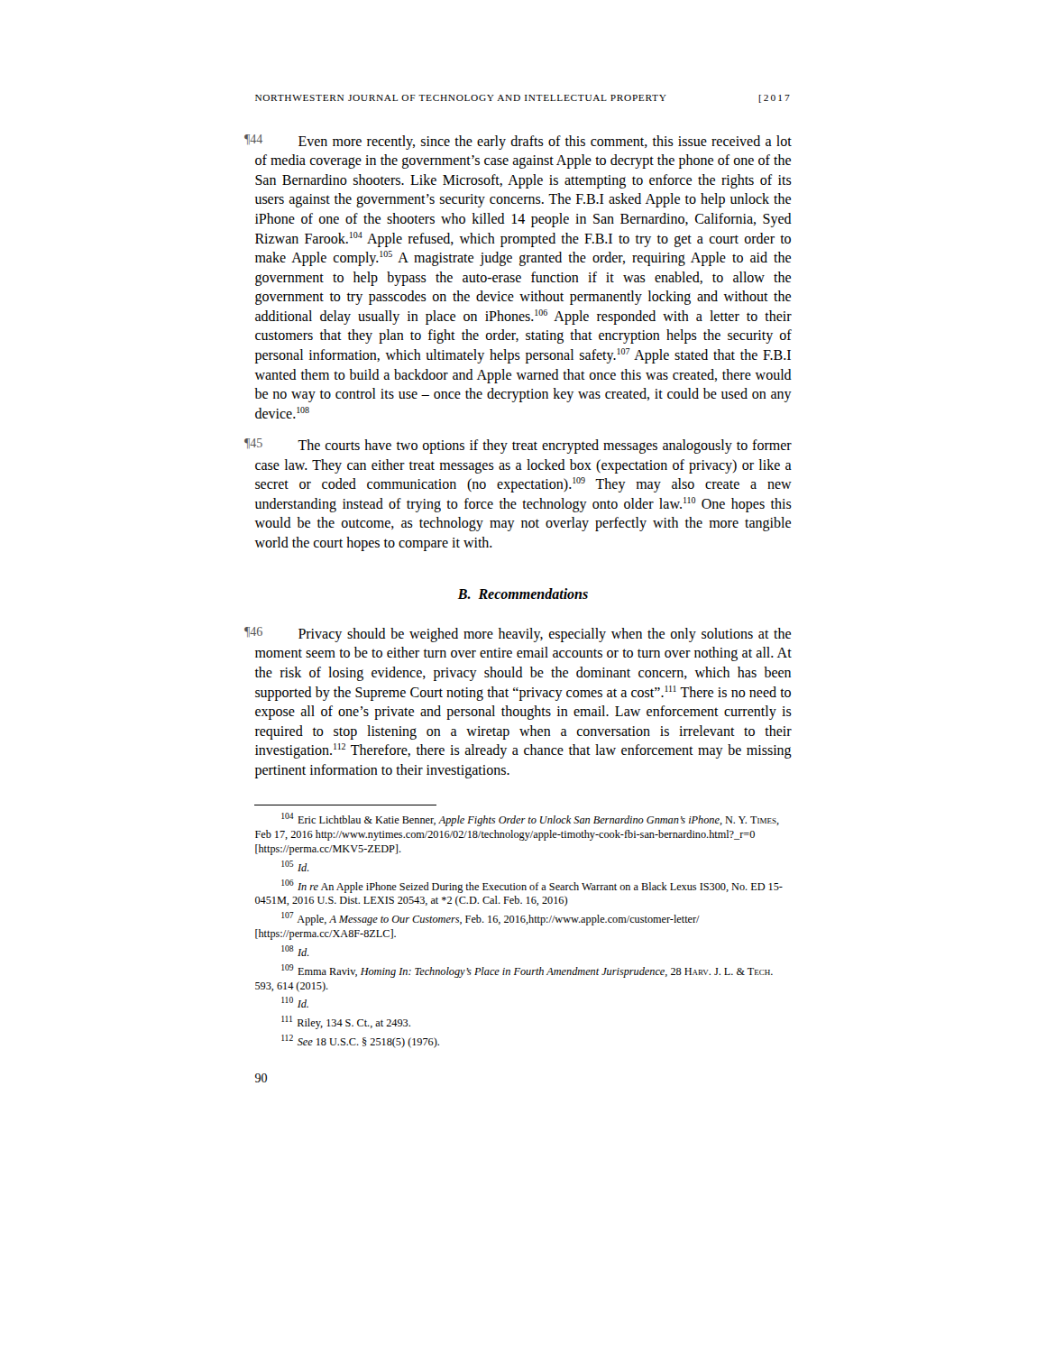[2017 NORTHWESTERN JOURNAL OF TECHNOLOGY AND INTELLECTUAL PROPERTY
¶44 Even more recently, since the early drafts of this comment, this issue received a lot of media coverage in the government’s case against Apple to decrypt the phone of one of the San Bernardino shooters. Like Microsoft, Apple is attempting to enforce the rights of its users against the government’s security concerns. The F.B.I asked Apple to help unlock the iPhone of one of the shooters who killed 14 people in San Bernardino, California, Syed Rizwan Farook.104 Apple refused, which prompted the F.B.I to try to get a court order to make Apple comply.105 A magistrate judge granted the order, requiring Apple to aid the government to help bypass the auto-erase function if it was enabled, to allow the government to try passcodes on the device without permanently locking and without the additional delay usually in place on iPhones.106 Apple responded with a letter to their customers that they plan to fight the order, stating that encryption helps the security of personal information, which ultimately helps personal safety.107 Apple stated that the F.B.I wanted them to build a backdoor and Apple warned that once this was created, there would be no way to control its use – once the decryption key was created, it could be used on any device.108
¶45 The courts have two options if they treat encrypted messages analogously to former case law. They can either treat messages as a locked box (expectation of privacy) or like a secret or coded communication (no expectation).109 They may also create a new understanding instead of trying to force the technology onto older law.110 One hopes this would be the outcome, as technology may not overlay perfectly with the more tangible world the court hopes to compare it with.
B. Recommendations
¶46 Privacy should be weighed more heavily, especially when the only solutions at the moment seem to be to either turn over entire email accounts or to turn over nothing at all. At the risk of losing evidence, privacy should be the dominant concern, which has been supported by the Supreme Court noting that “privacy comes at a cost”.111 There is no need to expose all of one’s private and personal thoughts in email. Law enforcement currently is required to stop listening on a wiretap when a conversation is irrelevant to their investigation.112 Therefore, there is already a chance that law enforcement may be missing pertinent information to their investigations.
104 Eric Lichtblau & Katie Benner, Apple Fights Order to Unlock San Bernardino Gnman’s iPhone, N. Y. Times, Feb 17, 2016 http://www.nytimes.com/2016/02/18/technology/apple-timothy-cook-fbi-san-bernardino.html?_r=0 [https://perma.cc/MKV5-ZEDP].
105 Id.
106 In re An Apple iPhone Seized During the Execution of a Search Warrant on a Black Lexus IS300, No. ED 15-0451M, 2016 U.S. Dist. LEXIS 20543, at *2 (C.D. Cal. Feb. 16, 2016)
107 Apple, A Message to Our Customers, Feb. 16, 2016,http://www.apple.com/customer-letter/ [https://perma.cc/XA8F-8ZLC].
108 Id.
109 Emma Raviv, Homing In: Technology’s Place in Fourth Amendment Jurisprudence, 28 Harv. J. L. & Tech. 593, 614 (2015).
110 Id.
111 Riley, 134 S. Ct., at 2493.
112 See 18 U.S.C. § 2518(5) (1976).
90